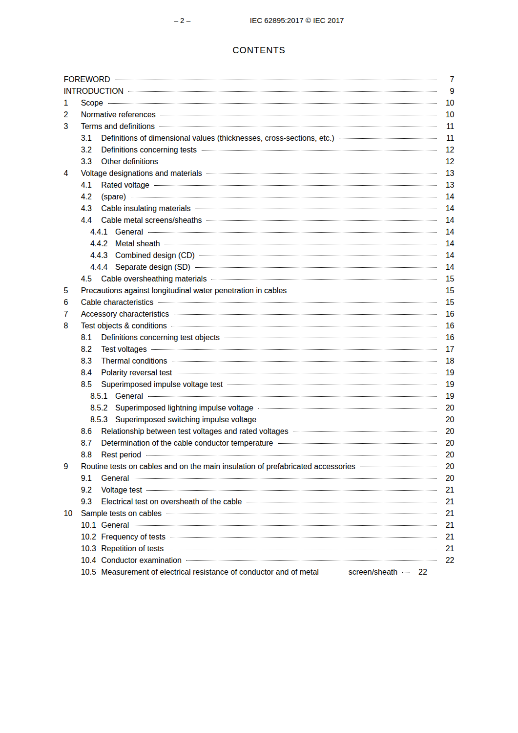– 2 – IEC 62895:2017 © IEC 2017
CONTENTS
FOREWORD 7
INTRODUCTION 9
1 Scope 10
2 Normative references 10
3 Terms and definitions 11
3.1 Definitions of dimensional values (thicknesses, cross-sections, etc.) 11
3.2 Definitions concerning tests 12
3.3 Other definitions 12
4 Voltage designations and materials 13
4.1 Rated voltage 13
4.2(spare) 14
4.3 Cable insulating materials 14
4.4 Cable metal screens/sheaths 14
4.4.1 General 14
4.4.2 Metal sheath 14
4.4.3 Combined design (CD) 14
4.4.4 Separate design (SD) 14
4.5 Cable oversheathing materials 15
5 Precautions against longitudinal water penetration in cables 15
6 Cable characteristics 15
7 Accessory characteristics 16
8 Test objects & conditions 16
8.1 Definitions concerning test objects 16
8.2 Test voltages 17
8.3 Thermal conditions 18
8.4 Polarity reversal test 19
8.5 Superimposed impulse voltage test 19
8.5.1 General 19
8.5.2 Superimposed lightning impulse voltage 20
8.5.3 Superimposed switching impulse voltage 20
8.6 Relationship between test voltages and rated voltages 20
8.7 Determination of the cable conductor temperature 20
8.8 Rest period 20
9 Routine tests on cables and on the main insulation of prefabricated accessories 20
9.1 General 20
9.2 Voltage test 21
9.3 Electrical test on oversheath of the cable 21
10 Sample tests on cables 21
10.1 General 21
10.2 Frequency of tests 21
10.3 Repetition of tests 21
10.4 Conductor examination 22
10.5 Measurement of electrical resistance of conductor and of metal
screen/sheath 22